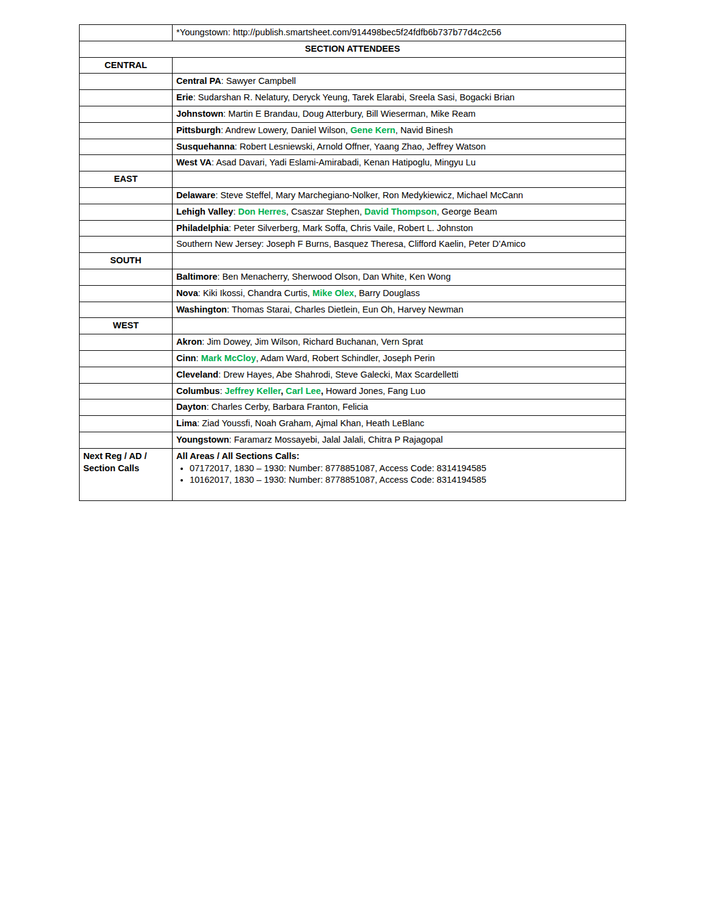| | *Youngstown: http://publish.smartsheet.com/914498bec5f24fdfb6b737b77d4c2c56 |
| SECTION ATTENDEES |
| CENTRAL | |
| | Central PA : Sawyer Campbell |
| | Erie : Sudarshan R. Nelatury, Deryck Yeung, Tarek Elarabi, Sreela Sasi, Bogacki Brian |
| | Johnstown : Martin E Brandau, Doug Atterbury, Bill Wieserman, Mike Ream |
| | Pittsburgh : Andrew Lowery, Daniel Wilson, Gene Kern , Navid Binesh |
| | Susquehanna : Robert Lesniewski, Arnold Offner, Yaang Zhao, Jeffrey Watson |
| | West VA : Asad Davari, Yadi Eslami-Amirabadi, Kenan Hatipoglu, Mingyu Lu |
| EAST | |
| | Delaware : Steve Steffel, Mary Marchegiano-Nolker, Ron Medykiewicz, Michael McCann |
| | Lehigh Valley : Don Herres , Csaszar Stephen, David Thompson , George Beam |
| | Philadelphia : Peter Silverberg, Mark Soffa, Chris Vaile, Robert L. Johnston |
| | Southern New Jersey: Joseph F Burns, Basquez Theresa, Clifford Kaelin, Peter D’Amico |
| SOUTH | |
| | Baltimore : Ben Menacherry, Sherwood Olson, Dan White, Ken Wong |
| | Nova : Kiki Ikossi, Chandra Curtis, Mike Olex , Barry Douglass |
| | Washington : Thomas Starai, Charles Dietlein, Eun Oh, Harvey Newman |
| WEST | |
| | Akron : Jim Dowey, Jim Wilson, Richard Buchanan, Vern Sprat |
| | Cinn : Mark McCloy , Adam Ward, Robert Schindler, Joseph Perin |
| | Cleveland : Drew Hayes, Abe Shahrodi, Steve Galecki, Max Scardelletti |
| | Columbus : Jeffrey Keller , Carl Lee , Howard Jones, Fang Luo |
| | Dayton : Charles Cerby, Barbara Franton, Felicia |
| | Lima : Ziad Youssfi, Noah Graham, Ajmal Khan, Heath LeBlanc |
| | Youngstown : Faramarz Mossayebi, Jalal Jalali, Chitra P Rajagopal |
| Next Reg / AD / Section Calls | All Areas / All Sections Calls: 07172017, 1830 – 1930: Number: 8778851087, Access Code: 8314194585 10162017, 1830 – 1930: Number: 8778851087, Access Code: 8314194585 |